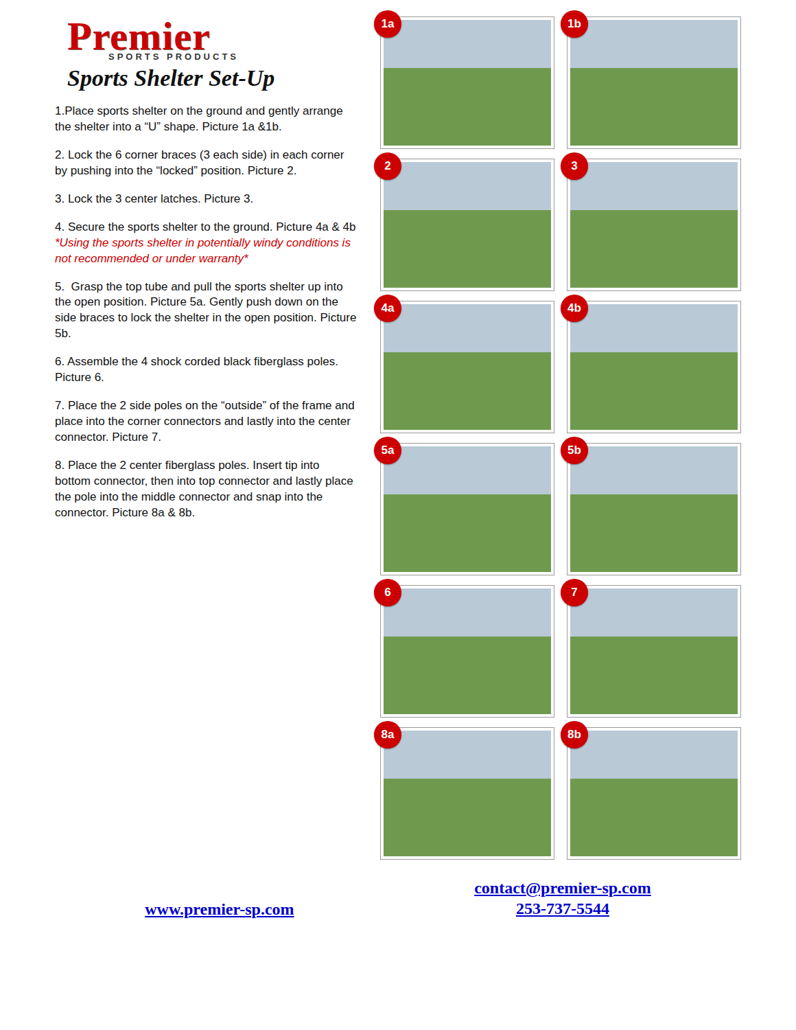Premier SPORTS PRODUCTS
Sports Shelter Set-Up
1.Place sports shelter on the ground and gently arrange the shelter into a “U” shape. Picture 1a &1b.
2. Lock the 6 corner braces (3 each side) in each corner by pushing into the “locked” position. Picture 2.
3. Lock the 3 center latches. Picture 3.
4. Secure the sports shelter to the ground. Picture 4a & 4b *Using the sports shelter in potentially windy conditions is not recommended or under warranty*
5. Grasp the top tube and pull the sports shelter up into the open position. Picture 5a. Gently push down on the side braces to lock the shelter in the open position. Picture 5b.
6. Assemble the 4 shock corded black fiberglass poles. Picture 6.
7. Place the 2 side poles on the “outside” of the frame and place into the corner connectors and lastly into the center connector. Picture 7.
8. Place the 2 center fiberglass poles. Insert tip into bottom connector, then into top connector and lastly place the pole into the middle connector and snap into the connector. Picture 8a & 8b.
1a
1b
2
3
4a
4b
5a
5b
6
7
8a
8b
www.premier-sp.com
contact@premier-sp.com
253-737-5544